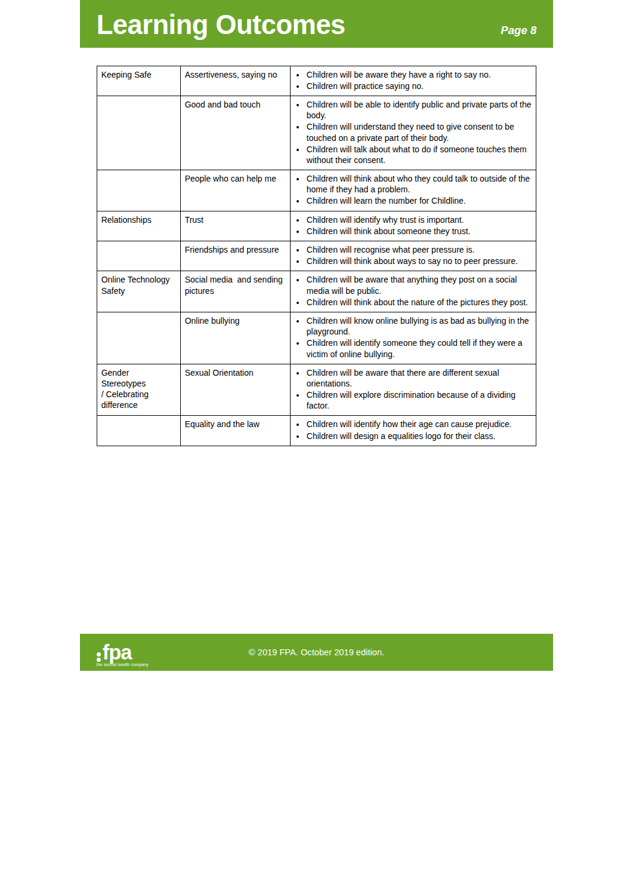Learning Outcomes
Page 8
| Keeping Safe | Assertiveness, saying no | Children will be aware they have a right to say no. Children will practice saying no. |
| | Good and bad touch | Children will be able to identify public and private parts of the body. Children will understand they need to give consent to be touched on a private part of their body. Children will talk about what to do if someone touches them without their consent. |
| | People who can help me | Children will think about who they could talk to outside of the home if they had a problem. Children will learn the number for Childline. |
| Relationships | Trust | Children will identify why trust is important. Children will think about someone they trust. |
| | Friendships and pressure | Children will recognise what peer pressure is. Children will think about ways to say no to peer pressure. |
| Online Technology Safety | Social media and sending pictures | Children will be aware that anything they post on a social media will be public. Children will think about the nature of the pictures they post. |
| | Online bullying | Children will know online bullying is as bad as bullying in the playground. Children will identify someone they could tell if they were a victim of online bullying. |
| Gender Stereotypes / Celebrating difference | Sexual Orientation | Children will be aware that there are different sexual orientations. Children will explore discrimination because of a dividing factor. |
| | Equality and the law | Children will identify how their age can cause prejudice. Children will design a equalities logo for their class. |
fpa
the sexual health company
© 2019 FPA. October 2019 edition.